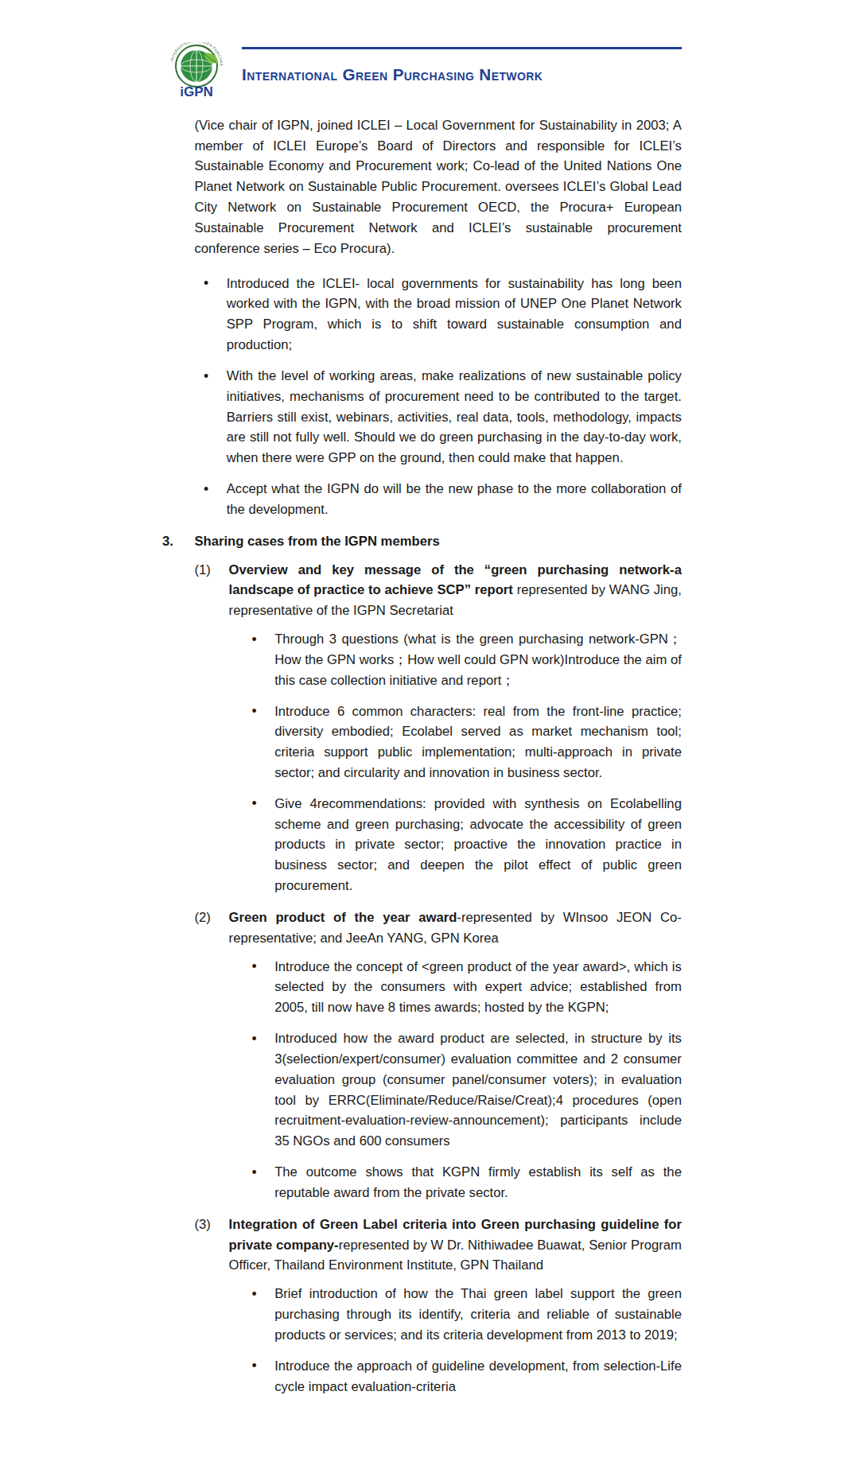INTERNATIONAL GREEN PURCHASING NETWORK iGPN
International Green Purchasing Network
(Vice chair of IGPN, joined ICLEI – Local Government for Sustainability in 2003; A member of ICLEI Europe’s Board of Directors and responsible for ICLEI’s Sustainable Economy and Procurement work; Co-lead of the United Nations One Planet Network on Sustainable Public Procurement. oversees ICLEI’s Global Lead City Network on Sustainable Procurement OECD, the Procura+ European Sustainable Procurement Network and ICLEI’s sustainable procurement conference series – Eco Procura).
Introduced the ICLEI- local governments for sustainability has long been worked with the IGPN, with the broad mission of UNEP One Planet Network SPP Program, which is to shift toward sustainable consumption and production;
With the level of working areas, make realizations of new sustainable policy initiatives, mechanisms of procurement need to be contributed to the target. Barriers still exist, webinars, activities, real data, tools, methodology, impacts are still not fully well. Should we do green purchasing in the day-to-day work, when there were GPP on the ground, then could make that happen.
Accept what the IGPN do will be the new phase to the more collaboration of the development.
Sharing cases from the IGPN members
Overview and key message of the “green purchasing network-a landscape of practice to achieve SCP” report represented by WANG Jing, representative of the IGPN Secretariat
Through 3 questions (what is the green purchasing network-GPN；How the GPN works；How well could GPN work)Introduce the aim of this case collection initiative and report；
Introduce 6 common characters: real from the front-line practice; diversity embodied; Ecolabel served as market mechanism tool; criteria support public implementation; multi-approach in private sector; and circularity and innovation in business sector.
Give 4recommendations: provided with synthesis on Ecolabelling scheme and green purchasing; advocate the accessibility of green products in private sector; proactive the innovation practice in business sector; and deepen the pilot effect of public green procurement.
Green product of the year award-represented by WInsoo JEON Co-representative; and JeeAn YANG, GPN Korea
Introduce the concept of <green product of the year award>, which is selected by the consumers with expert advice; established from 2005, till now have 8 times awards; hosted by the KGPN;
Introduced how the award product are selected, in structure by its 3(selection/expert/consumer) evaluation committee and 2 consumer evaluation group (consumer panel/consumer voters); in evaluation tool by ERRC(Eliminate/Reduce/Raise/Creat);4 procedures (open recruitment-evaluation-review-announcement); participants include 35 NGOs and 600 consumers
The outcome shows that KGPN firmly establish its self as the reputable award from the private sector.
Integration of Green Label criteria into Green purchasing guideline for private company-represented by W Dr. Nithiwadee Buawat, Senior Program Officer, Thailand Environment Institute, GPN Thailand
Brief introduction of how the Thai green label support the green purchasing through its identify, criteria and reliable of sustainable products or services; and its criteria development from 2013 to 2019;
Introduce the approach of guideline development, from selection-Life cycle impact evaluation-criteria